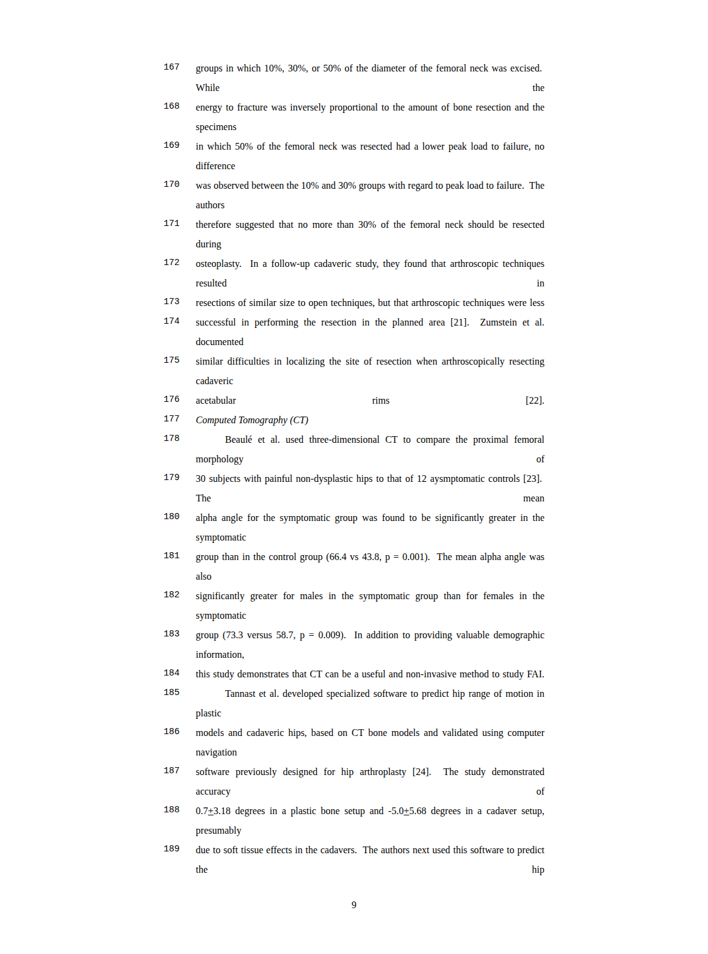groups in which 10%, 30%, or 50% of the diameter of the femoral neck was excised. While the energy to fracture was inversely proportional to the amount of bone resection and the specimens in which 50% of the femoral neck was resected had a lower peak load to failure, no difference was observed between the 10% and 30% groups with regard to peak load to failure. The authors therefore suggested that no more than 30% of the femoral neck should be resected during osteoplasty. In a follow-up cadaveric study, they found that arthroscopic techniques resulted in resections of similar size to open techniques, but that arthroscopic techniques were less successful in performing the resection in the planned area [21]. Zumstein et al. documented similar difficulties in localizing the site of resection when arthroscopically resecting cadaveric acetabular rims [22].
Computed Tomography (CT)
Beaulé et al. used three-dimensional CT to compare the proximal femoral morphology of 30 subjects with painful non-dysplastic hips to that of 12 aysmptomatic controls [23]. The mean alpha angle for the symptomatic group was found to be significantly greater in the symptomatic group than in the control group (66.4 vs 43.8, p = 0.001). The mean alpha angle was also significantly greater for males in the symptomatic group than for females in the symptomatic group (73.3 versus 58.7, p = 0.009). In addition to providing valuable demographic information, this study demonstrates that CT can be a useful and non-invasive method to study FAI.
Tannast et al. developed specialized software to predict hip range of motion in plastic models and cadaveric hips, based on CT bone models and validated using computer navigation software previously designed for hip arthroplasty [24]. The study demonstrated accuracy of 0.7+3.18 degrees in a plastic bone setup and -5.0+5.68 degrees in a cadaver setup, presumably due to soft tissue effects in the cadavers. The authors next used this software to predict the hip
9